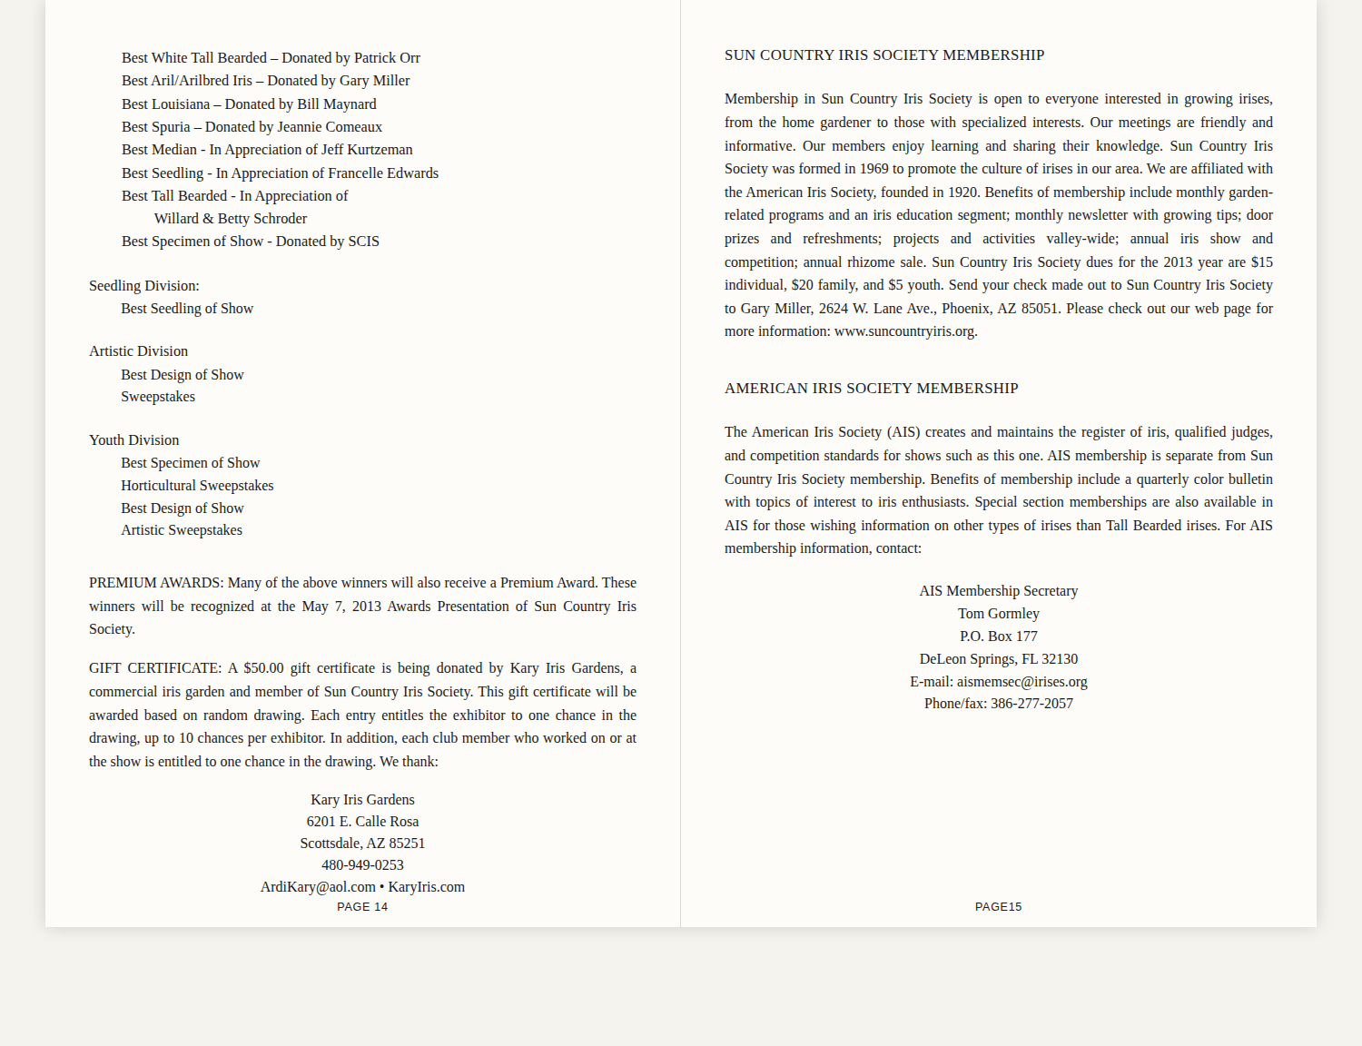Best White Tall Bearded – Donated by Patrick Orr
Best Aril/Arilbred Iris – Donated by Gary Miller
Best Louisiana – Donated by Bill Maynard
Best Spuria – Donated by Jeannie Comeaux
Best Median - In Appreciation of Jeff Kurtzeman
Best Seedling - In Appreciation of Francelle Edwards
Best Tall Bearded - In Appreciation of
Willard & Betty Schroder
Best Specimen of Show - Donated by SCIS
Seedling Division:
Best Seedling of Show
Artistic Division
Best Design of Show
Sweepstakes
Youth Division
Best Specimen of Show
Horticultural Sweepstakes
Best Design of Show
Artistic Sweepstakes
PREMIUM AWARDS: Many of the above winners will also receive a Premium Award. These winners will be recognized at the May 7, 2013 Awards Presentation of Sun Country Iris Society.
GIFT CERTIFICATE: A $50.00 gift certificate is being donated by Kary Iris Gardens, a commercial iris garden and member of Sun Country Iris Society. This gift certificate will be awarded based on random drawing. Each entry entitles the exhibitor to one chance in the drawing, up to 10 chances per exhibitor. In addition, each club member who worked on or at the show is entitled to one chance in the drawing. We thank:
Kary Iris Gardens
6201 E. Calle Rosa
Scottsdale, AZ 85251
480-949-0253
ArdiKary@aol.com • KaryIris.com
PAGE 14
SUN COUNTRY IRIS SOCIETY MEMBERSHIP
Membership in Sun Country Iris Society is open to everyone interested in growing irises, from the home gardener to those with specialized interests. Our meetings are friendly and informative. Our members enjoy learning and sharing their knowledge. Sun Country Iris Society was formed in 1969 to promote the culture of irises in our area. We are affiliated with the American Iris Society, founded in 1920. Benefits of membership include monthly garden-related programs and an iris education segment; monthly newsletter with growing tips; door prizes and refreshments; projects and activities valley-wide; annual iris show and competition; annual rhizome sale. Sun Country Iris Society dues for the 2013 year are $15 individual, $20 family, and $5 youth. Send your check made out to Sun Country Iris Society to Gary Miller, 2624 W. Lane Ave., Phoenix, AZ 85051. Please check out our web page for more information: www.suncountryiris.org.
AMERICAN IRIS SOCIETY MEMBERSHIP
The American Iris Society (AIS) creates and maintains the register of iris, qualified judges, and competition standards for shows such as this one. AIS membership is separate from Sun Country Iris Society membership. Benefits of membership include a quarterly color bulletin with topics of interest to iris enthusiasts. Special section memberships are also available in AIS for those wishing information on other types of irises than Tall Bearded irises. For AIS membership information, contact:
AIS Membership Secretary
Tom Gormley
P.O. Box 177
DeLeon Springs, FL 32130
E-mail: aismemsec@irises.org
Phone/fax: 386-277-2057
PAGE15